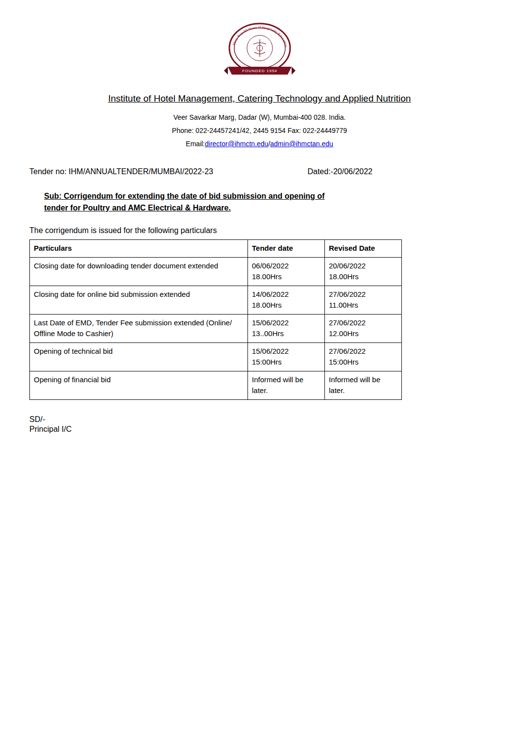More than 50 Years of Hospitality Education FOUNDED 1954
Institute of Hotel Management, Catering Technology and Applied Nutrition
Veer Savarkar Marg, Dadar (W), Mumbai-400 028. India.
Phone: 022-24457241/42, 2445 9154 Fax: 022-24449779
Email:director@ihmctn.edu/admin@ihmctan.edu
Tender no: IHM/ANNUALTENDER/MUMBAI/2022-23 Dated:-20/06/2022
Sub: Corrigendum for extending the date of bid submission and opening of tender for Poultry and AMC Electrical & Hardware.
The corrigendum is issued for the following particulars
| Particulars | Tender date | Revised Date |
| --- | --- | --- |
| Closing date for downloading tender document extended | 06/06/2022 18.00Hrs | 20/06/2022 18.00Hrs |
| Closing date for online bid submission extended | 14/06/2022 18.00Hrs | 27/06/2022 11.00Hrs |
| Last Date of EMD, Tender Fee submission extended (Online/ Offline Mode to Cashier) | 15/06/2022 13..00Hrs | 27/06/2022 12.00Hrs |
| Opening of technical bid | 15/06/2022 15:00Hrs | 27/06/2022 15:00Hrs |
| Opening of financial bid | Informed will be later. | Informed will be later. |
SD/-
Principal I/C